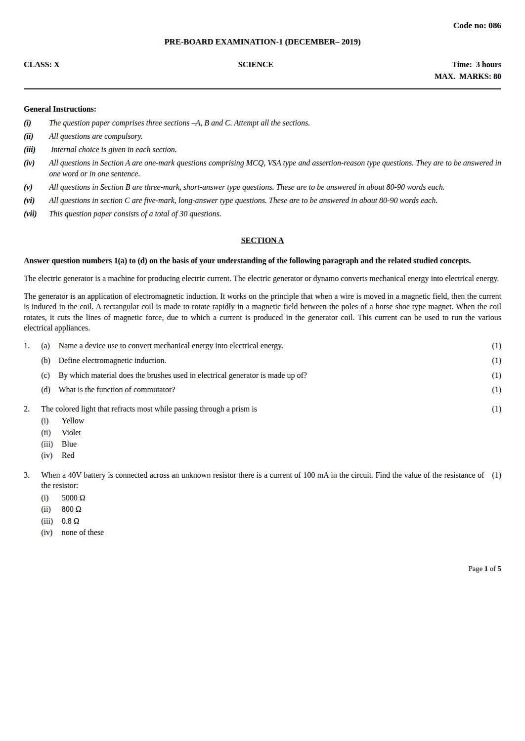Code no: 086
PRE-BOARD EXAMINATION-1 (DECEMBER– 2019)
CLASS: X
SCIENCE
Time: 3 hours
MAX. MARKS: 80
General Instructions:
(i) The question paper comprises three sections –A, B and C. Attempt all the sections.
(ii) All questions are compulsory.
(iii) Internal choice is given in each section.
(iv) All questions in Section A are one-mark questions comprising MCQ, VSA type and assertion-reason type questions. They are to be answered in one word or in one sentence.
(v) All questions in Section B are three-mark, short-answer type questions. These are to be answered in about 80-90 words each.
(vi) All questions in section C are five-mark, long-answer type questions. These are to be answered in about 80-90 words each.
(vii) This question paper consists of a total of 30 questions.
SECTION A
Answer question numbers 1(a) to (d) on the basis of your understanding of the following paragraph and the related studied concepts.
The electric generator is a machine for producing electric current. The electric generator or dynamo converts mechanical energy into electrical energy.
The generator is an application of electromagnetic induction. It works on the principle that when a wire is moved in a magnetic field, then the current is induced in the coil. A rectangular coil is made to rotate rapidly in a magnetic field between the poles of a horse shoe type magnet. When the coil rotates, it cuts the lines of magnetic force, due to which a current is produced in the generator coil. This current can be used to run the various electrical appliances.
1.
(a)(1) Name a device use to convert mechanical energy into electrical energy.
(b)(1) Define electromagnetic induction.
(c)(1) By which material does the brushes used in electrical generator is made up of?
(d)(1) What is the function of commutator?
2.
(1) The colored light that refracts most while passing through a prism is
(i) Yellow
(ii) Violet
(iii) Blue
(iv) Red
3.
(1) When a 40V battery is connected across an unknown resistor there is a current of 100 mA in the circuit. Find the value of the resistance of the resistor:
(i) 5000 Ω
(ii) 800 Ω
(iii) 0.8 Ω
(iv) none of these
Page 1 of 5